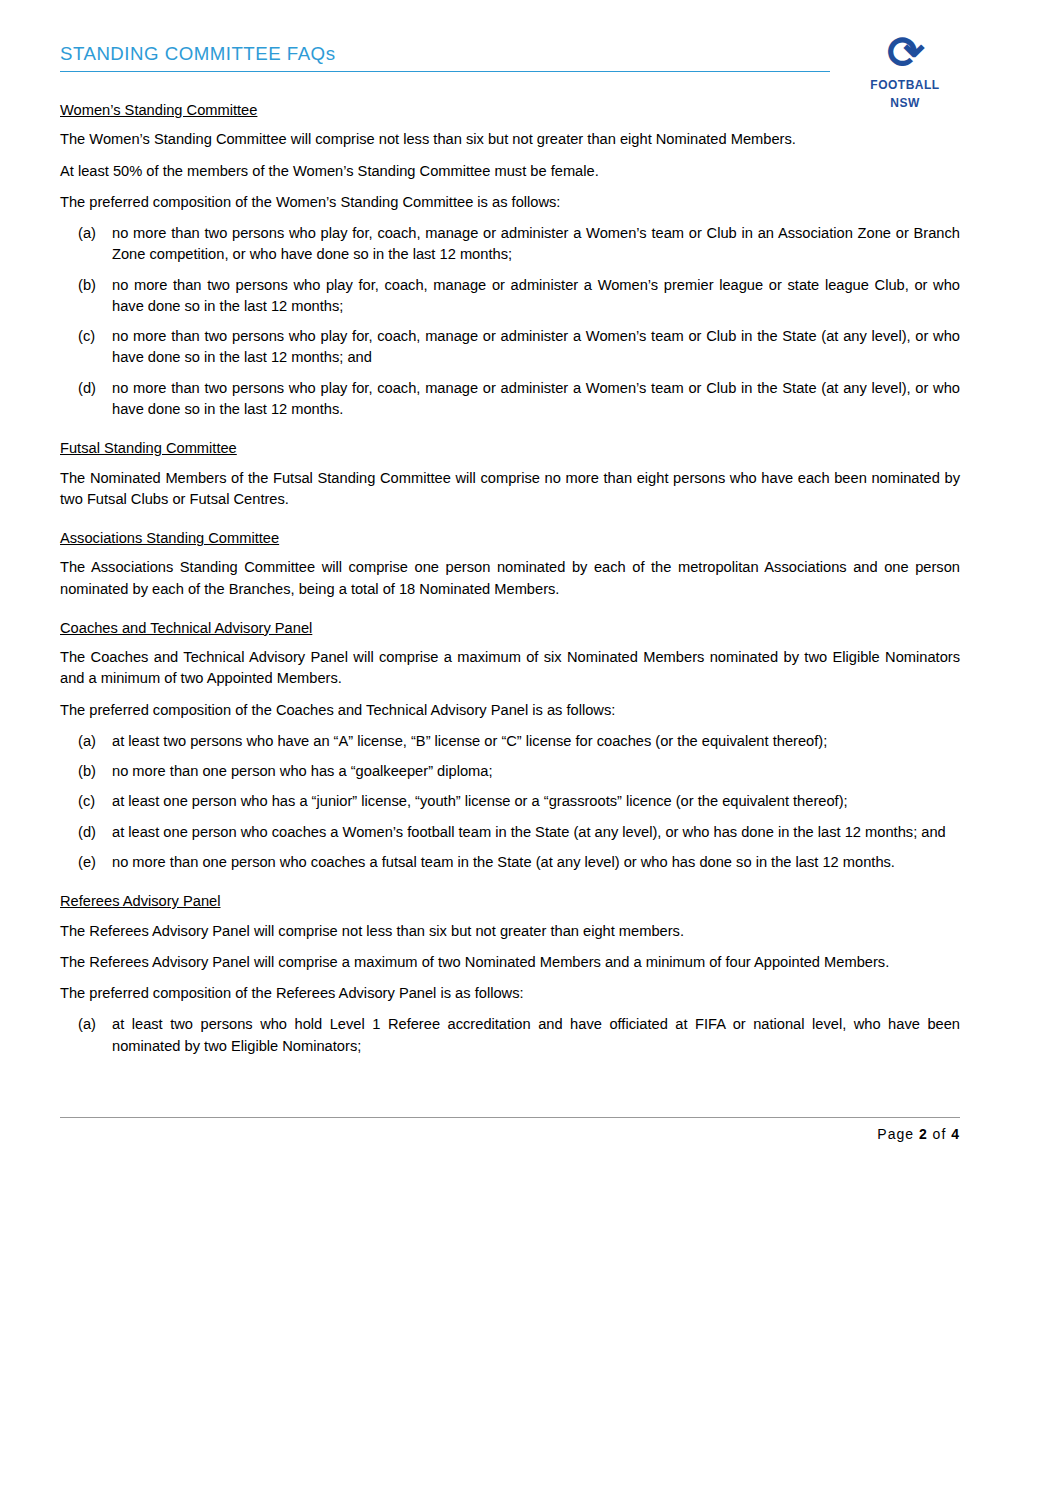⟳
FOOTBALL
NSW
STANDING COMMITTEE FAQs
Women’s Standing Committee
The Women’s Standing Committee will comprise not less than six but not greater than eight Nominated Members.
At least 50% of the members of the Women’s Standing Committee must be female.
The preferred composition of the Women’s Standing Committee is as follows:
(a) no more than two persons who play for, coach, manage or administer a Women’s team or Club in an Association Zone or Branch Zone competition, or who have done so in the last 12 months;
(b) no more than two persons who play for, coach, manage or administer a Women’s premier league or state league Club, or who have done so in the last 12 months;
(c) no more than two persons who play for, coach, manage or administer a Women’s team or Club in the State (at any level), or who have done so in the last 12 months; and
(d) no more than two persons who play for, coach, manage or administer a Women’s team or Club in the State (at any level), or who have done so in the last 12 months.
Futsal Standing Committee
The Nominated Members of the Futsal Standing Committee will comprise no more than eight persons who have each been nominated by two Futsal Clubs or Futsal Centres.
Associations Standing Committee
The Associations Standing Committee will comprise one person nominated by each of the metropolitan Associations and one person nominated by each of the Branches, being a total of 18 Nominated Members.
Coaches and Technical Advisory Panel
The Coaches and Technical Advisory Panel will comprise a maximum of six Nominated Members nominated by two Eligible Nominators and a minimum of two Appointed Members.
The preferred composition of the Coaches and Technical Advisory Panel is as follows:
(a) at least two persons who have an “A” license, “B” license or “C” license for coaches (or the equivalent thereof);
(b) no more than one person who has a “goalkeeper” diploma;
(c) at least one person who has a “junior” license, “youth” license or a “grassroots” licence (or the equivalent thereof);
(d) at least one person who coaches a Women’s football team in the State (at any level), or who has done in the last 12 months; and
(e) no more than one person who coaches a futsal team in the State (at any level) or who has done so in the last 12 months.
Referees Advisory Panel
The Referees Advisory Panel will comprise not less than six but not greater than eight members.
The Referees Advisory Panel will comprise a maximum of two Nominated Members and a minimum of four Appointed Members.
The preferred composition of the Referees Advisory Panel is as follows:
(a) at least two persons who hold Level 1 Referee accreditation and have officiated at FIFA or national level, who have been nominated by two Eligible Nominators;
Page 2 of 4